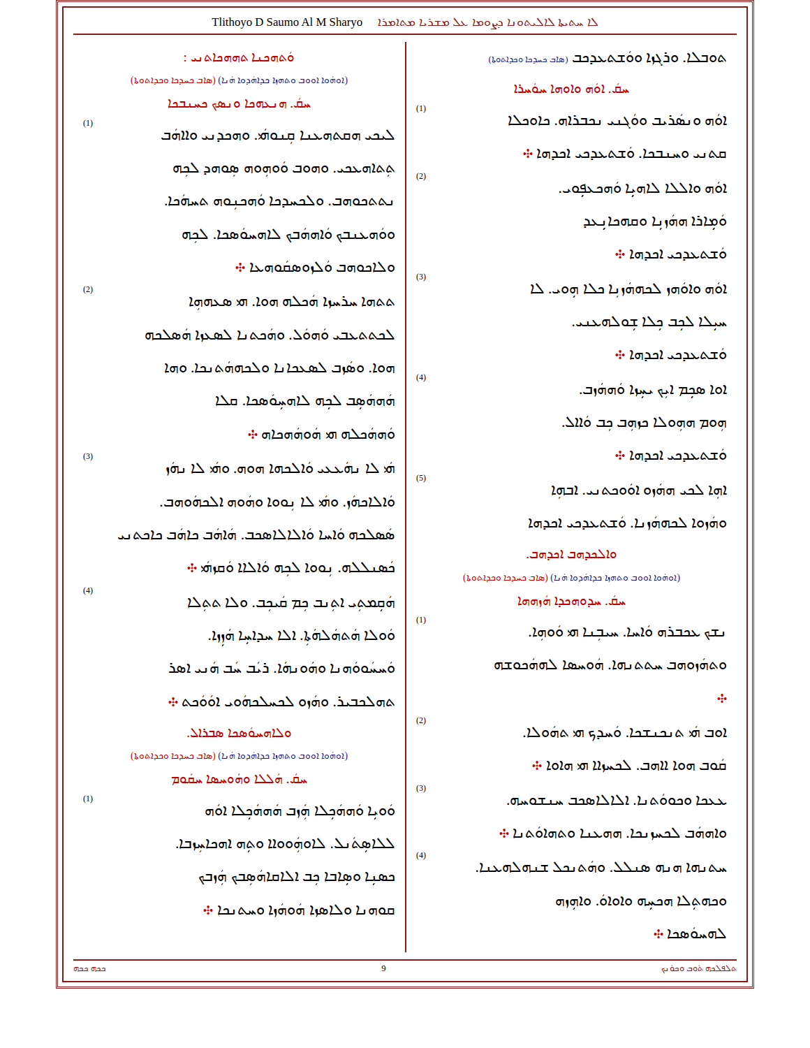ܠܐ ܚܬܝܬܐ ܠܐܠܝܬܘܢܐ ܕܨܘܡܐ ܥܠ ܡܫܪܝܐ ܡܬܐܡܪܐ Tlithoyo D Saumo Al M Sharyo
ܬܘܒܠܐ. ܘܪܓܙܐ ܘܘܿܫܬܥܕܟܒ (ܣܐܒ ܟܚܕܟܐ ܘܟܕܐܬܘܬܐ)
ܚܩܿ. ܐܘܿܗ ܘܐܘܗܐ ܚܘܿܚܪܐ
(1)
ܐܘܿܗ ܘܢܣܿܪܝܒ ܘܘܿܓܢܝ ܢܟܒܪܐܗ. ܟܐܘܟܠܐ
ܩܬܢܝ ܘܚܢܒܟܐ. ܘܿܫܬܥܕܟܝ ܐܟܕܗܐ ✣
(2)
ܐܘܿܗ ܘܐܠܠܐ ܠܐܗܝܼܼܼܼܐ ܘܿܗܟܥܦܼܼܼܘܝ.
ܘܿܡܼܼܼܼܐܪܐ ܗܗܿܙܢܼܼܐ ܘܩܗܟܐܢܼܼܼܼܥܕ
ܘܿܫܬܥܕܟܝ ܐܟܕܗܐ ✣
(3)
ܐܘܿܗ ܘܐܘܿܗܙ ܠܟܗܗܿܙܢܼܐ ܟܠܐ ܗܼܼܘܝ. ܠܐ
ܚܝܼܼܼܠܐ ܠܟܼܼܒ ܟܼܼܠܐ ܫܼܼܘܠܗܥܢܝ.
ܘܿܫܬܥܕܟܝ ܐܟܕܗܐ ✣
(4)
ܐܘܐ ܣܟܼܼܼܡ ܐܝܼܟ ܝܚܼܼܙܐ ܘܿܗܗܿܙܒ.
ܗܼܘܡ ܗܗܼܘܠܐ ܟܙܗܼܒ ܟܼܒ ܘܿܐܐܠ.
ܘܿܫܬܥܕܟܝ ܐܟܕܗܐ ✣
(5)
ܐܗܼܐ ܠܟܝ ܗܗܿܙܘ ܐܘܿܘܟܬܢܝ. ܐܒܗܼܐ
ܘܗܿܙܘܐ ܠܟܗܗܿܙܢܐ. ܘܿܫܬܥܕܟܝ ܐܟܕܗܐ
ܘܐܠܟܕܗܒ ܐܟܕܗܒ.
(ܐܘܗܿܘܐ ܐܘܘܒ ܘܬܗܙܐ ܟܕܐܗܿܕܘܐ ܗܿܢܐ) (ܣܐܒ ܟܚܕܟܐ ܘܟܕܐܬܘܬܐ)
ܚܩܿ. ܚܕܘܗܟܕܐ ܗܿܙܗܗܐ
(1)
ܢܫܟ ܥܟܒܪܗ ܘܿܐܚܐ. ܚܝܒܼܢܐ ܗܝ ܘܿܘܗܼܐ.
ܘܬܗܿܙܘܗܒ ܚܬܬܢܗܐ. ܗܿܘܚܣܐ ܠܗܗܿܟܘܫܗ
✣
(2)
ܐܘܒ ܗܿܝ ܬܢܟܢܫܟܐ. ܘܿܚܕܟ ܗܝ ܬܗܿܘܠܐ.
ܩܿܘܒ ܗܘܐ ܐܐܗܒ. ܠܟܚܙܐܐ ܗܝ ܗܐܘܐ ✣
(3)
ܥܥܟܐ ܘܟܘܘܿܬܢܐ. ܐܠܐܠܐܣܟܒ ܚܢܫܘܚܗ.
ܘܐܗܗܿܒ ܠܟܚܙܢܟܐ. ܗܗܥܢܐ ܘܬܗܐܘܿܬܢܐ ✣
(4)
ܚܬܢܗܐ ܗܢܗ ܣܢܠܠ. ܘܗܿܬܢܟܠ ܫܢܗܠܗܥܢܐ.
ܘܟܗܬܼܼܠܐ ܗܟܚܼܼܼܗ ܘܐܘܐܘܿ. ܘܐܗܼܼܙܗ
ܠܗܚܘܿܣܟܐ ✣
ܘܿܬܗܟܢܐ ܬܗܗܟܐܬܢܝ :
(ܐܘܗܿܘܐ ܐܘܘܒ ܘܬܗܙܐ ܟܕܐܗܿܕܘܐ ܗܿܢܐ) (ܣܐܒ ܟܚܕܟܐ ܘܟܕܐܬܘܬܐ)
ܚܩܿ. ܗܢܥܗܟܐ ܘܢܣܟ ܟܚܢܒܟܐ
(1)
ܠܝܟܝ ܗܩܬܗܥܢܐ ܩܼܢܘܗܿܝ. ܘܗܟܕܢܝ ܘܐܐܗܿܒ
ܬܼܬܐܗܥܟܝ. ܘܗܘܒ ܘܿܘܗܼܘܗ ܣܼܘܗܕ ܠܟܼܗ
ܢܬܬܟܘܗܒ. ܘܠܟܚܕܟܐ ܘܿܗܟܢܼܘܗ ܬܚܗܿܟܐ.
ܘܘܿܗܥܢܒܟ ܘܿܐܗܗܿܒܟ ܠܐܗܚܘܿܣܟܐ. ܠܟܼܗ
ܘܠܐܟܘܗܒ ܘܿܠܙܘܣܩܿܘܗܥܐ ✣
(2)
ܬܬܗܐ ܚܪܚܙܐ ܗܿܟܠܗ ܗܘܐ. ܗܝ ܣܥܗܗܼܐ
ܠܟܬܬܥܒܝ ܘܿܗܘܿܠ. ܘܗܿܟܬܢܐ ܠܣܥܙܐ ܗܿܣܠܟܗ
ܗܘܐ. ܘܣܿܙܒ ܠܣܥܟܐܢܐ ܘܠܟܗܗܿܬܢܟܐ. ܘܗܐ
ܗܿܗܗܿܣܼܼܒ ܠܟܼܼܗ ܠܐܗܚܼܼܘܿܣܟܐ. ܩܠܐ
ܘܿܗܗܿܟܠܗ ܗܝ ܗܿܘܗܿܗܟܐܗ ✣
(3)
ܗܿܝ ܠܐ ܢܗܿܥܥܝ ܘܿܐܠܟܗܐ ܗܘܗ. ܘܗܿܝ ܠܐ ܢܗܿܙ
ܘܿܐܠܐܟܗܿܙ. ܘܗܿܝ ܠܐ ܢܼܘܘܐ ܘܗܿܘܗ ܐܠܟܗܿܘܗܒ.
ܣܿܣܠܟܗ ܘܿܐܚܐ ܘܿܐܠܐܠܐܣܟܒ. ܗܿܐܗܿܒ ܟܐܗܿܒ ܟܐܟܬܢܝ
ܟܿܣܢܠܠܗ. ܢܼܘܘܐ ܠܟܼܗ ܘܿܐܠܐܐ ܘܿܩܙܗܿܝ ✣
(4)
ܗܿܩܼܼܡܬܼܝ ܐܬܼܢܒ ܟܼܡ ܩܿܝܟܼܒ. ܘܠܐ ܬܬܼܠܐ
ܘܿܘܠܐ ܗܿܬܗܿܠܗܿܬܼܐ. ܐܠܐ ܚܕܐܚܼܼܐ ܗܿܙܼܼܙܐ.
ܘܿܚܚܿܘܘܿܗܢܐ ܘܗܿܘܢܗܿܐ. ܪܝܿܒ ܚܿܒ ܗܿܢܝ ܐܣܪ
ܬܗܠܟܒܝܪ. ܘܗܿܙܘ ܠܟܚܠܟܗܿܘܝ ܐܘܿܘܿܟܬ ✣
ܘܠܐܗܚܘܿܣܟܐ ܣܒܪܐܠ.
(ܐܘܗܿܘܐ ܐܘܘܒ ܘܬܗܙܐ ܟܕܐܗܿܕܘܐ ܗܿܢܐ) (ܣܐܒ ܟܚܕܟܐ ܘܟܕܐܬܘܬܐ)
ܚܩܿ. ܗܿܠܠܐ ܘܗܿܘܚܣܐ ܚܩܿܘܡ
(1)
ܘܿܘܝܼܼܐ ܘܿܗܗܿܟܼܼܠܐ ܗܼܿܙܒ ܗܿܗܗܿܟܼܼܠܐ ܐܘܿܗ
ܠܠܐܣܼܼܬܿܢܠ. ܠܐܘܗܼܿܘܘܐܐ ܘܬܼܼܗ ܐܗܟܐܚܼܙܒܐ.
ܟܣܢܼܼܐ ܘܣܼܼܐܒܐ ܟܼܒ ܐܠܐܩܐܗܿܣܼܒܟ ܗܼܿܙܒܟ
ܩܘܗܢܐ ܘܠܐܣܙܐ ܗܿܘܗܿܙܐ ܘܚܬܢܟܐ ✣
ܬܠܦܠܟܗ ܬܿܘܒ ܘܟܘܿܢܟ 9 ܟܟܗ ܟܟܗ